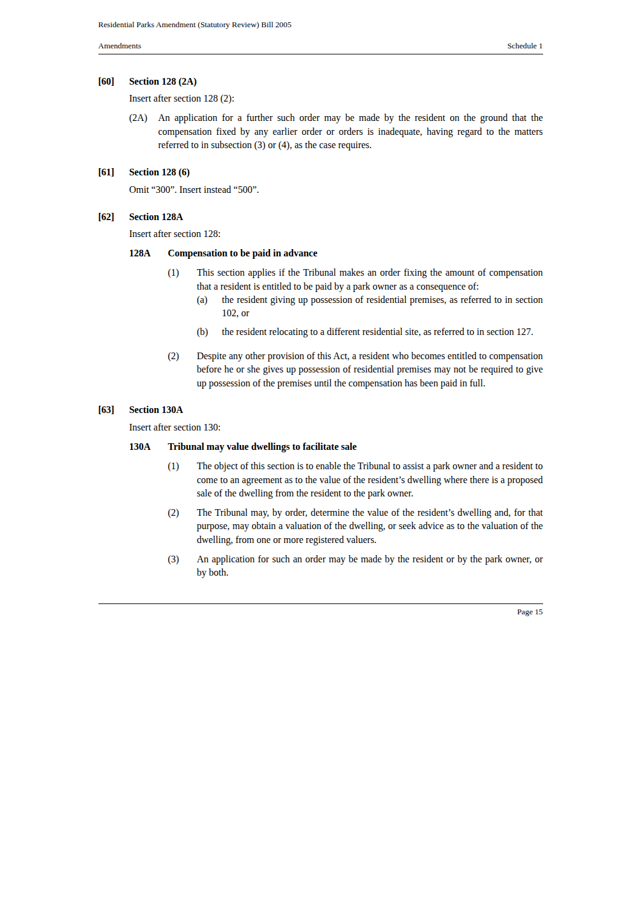Residential Parks Amendment (Statutory Review) Bill 2005
Amendments Schedule 1
[60] Section 128 (2A)
Insert after section 128 (2):
(2A) An application for a further such order may be made by the resident on the ground that the compensation fixed by any earlier order or orders is inadequate, having regard to the matters referred to in subsection (3) or (4), as the case requires.
[61] Section 128 (6)
Omit “300”. Insert instead “500”.
[62] Section 128A
Insert after section 128:
128A Compensation to be paid in advance
(1) This section applies if the Tribunal makes an order fixing the amount of compensation that a resident is entitled to be paid by a park owner as a consequence of: (a) the resident giving up possession of residential premises, as referred to in section 102, or (b) the resident relocating to a different residential site, as referred to in section 127.
(2) Despite any other provision of this Act, a resident who becomes entitled to compensation before he or she gives up possession of residential premises may not be required to give up possession of the premises until the compensation has been paid in full.
[63] Section 130A
Insert after section 130:
130A Tribunal may value dwellings to facilitate sale
(1) The object of this section is to enable the Tribunal to assist a park owner and a resident to come to an agreement as to the value of the resident’s dwelling where there is a proposed sale of the dwelling from the resident to the park owner.
(2) The Tribunal may, by order, determine the value of the resident’s dwelling and, for that purpose, may obtain a valuation of the dwelling, or seek advice as to the valuation of the dwelling, from one or more registered valuers.
(3) An application for such an order may be made by the resident or by the park owner, or by both.
Page 15